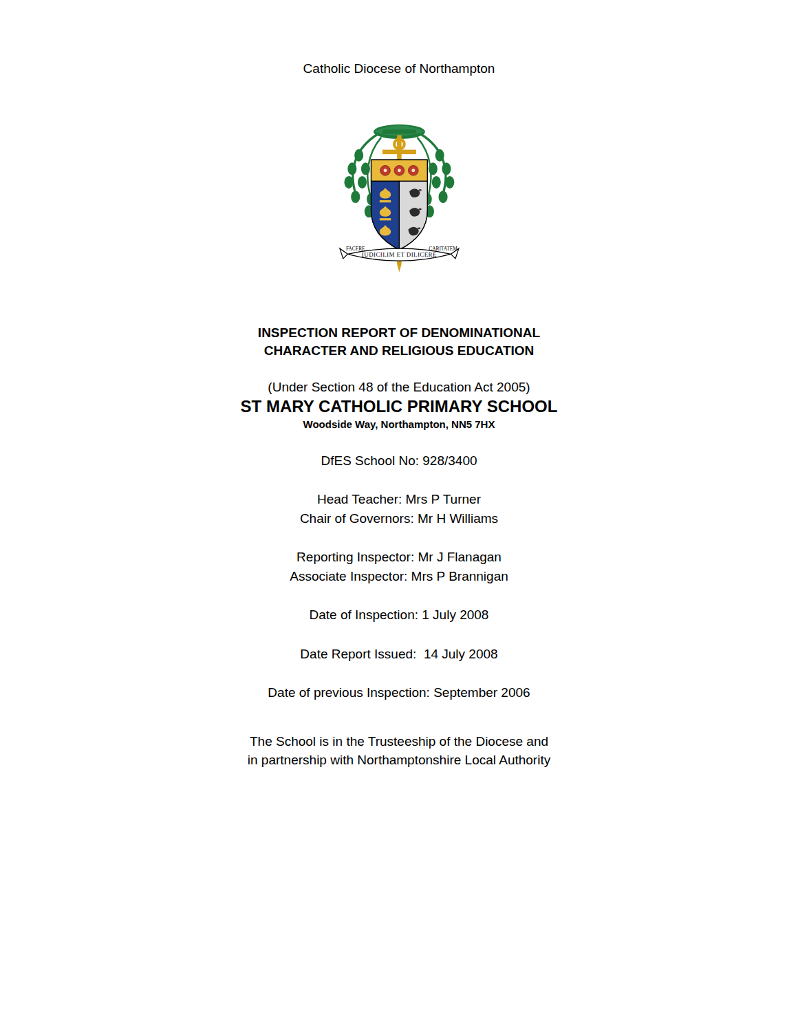Catholic Diocese of Northampton
IUDICILIM ET DILICERE FACERE CARITATEM
Inspection Report of Denominational
Character and Religious Education
(Under Section 48 of the Education Act 2005)
St Mary Catholic Primary School
Woodside Way, Northampton, NN5 7HX
DfES School No: 928/3400
Head Teacher: Mrs P Turner
Chair of Governors: Mr H Williams
Reporting Inspector: Mr J Flanagan
Associate Inspector: Mrs P Brannigan
Date of Inspection: 1 July 2008
Date Report Issued: 14 July 2008
Date of previous Inspection: September 2006
The School is in the Trusteeship of the Diocese and
in partnership with Northamptonshire Local Authority